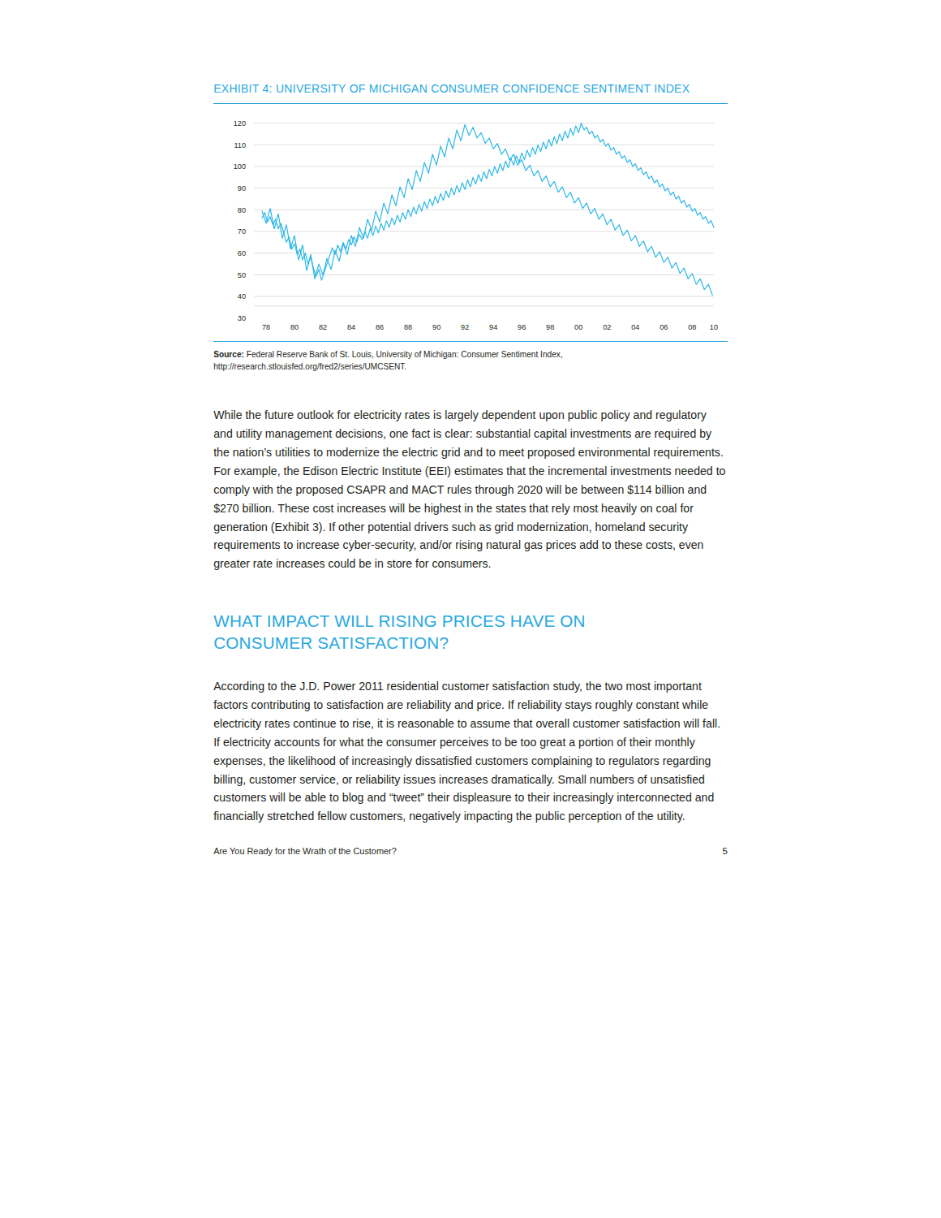EXHIBIT 4: UNIVERSITY OF MICHIGAN CONSUMER CONFIDENCE SENTIMENT INDEX
120 110 100 90 80 70 60 50 40 30 78 80 82 84 86 88 90 92 94 96 98 00 02 04 06 08 10
Source: Federal Reserve Bank of St. Louis, University of Michigan: Consumer Sentiment Index, http://research.stlouisfed.org/fred2/series/UMCSENT.
While the future outlook for electricity rates is largely dependent upon public policy and regulatory and utility management decisions, one fact is clear: substantial capital investments are required by the nation’s utilities to modernize the electric grid and to meet proposed environmental requirements. For example, the Edison Electric Institute (EEI) estimates that the incremental investments needed to comply with the proposed CSAPR and MACT rules through 2020 will be between $114 billion and $270 billion. These cost increases will be highest in the states that rely most heavily on coal for generation (Exhibit 3). If other potential drivers such as grid modernization, homeland security requirements to increase cyber-security, and/or rising natural gas prices add to these costs, even greater rate increases could be in store for consumers.
What impact will rising prices have on
consumer satisfaction?
According to the J.D. Power 2011 residential customer satisfaction study, the two most important factors contributing to satisfaction are reliability and price. If reliability stays roughly constant while electricity rates continue to rise, it is reasonable to assume that overall customer satisfaction will fall. If electricity accounts for what the consumer perceives to be too great a portion of their monthly expenses, the likelihood of increasingly dissatisfied customers complaining to regulators regarding billing, customer service, or reliability issues increases dramatically. Small numbers of unsatisfied customers will be able to blog and “tweet” their displeasure to their increasingly interconnected and financially stretched fellow customers, negatively impacting the public perception of the utility.
Are You Ready for the Wrath of the Customer? 5